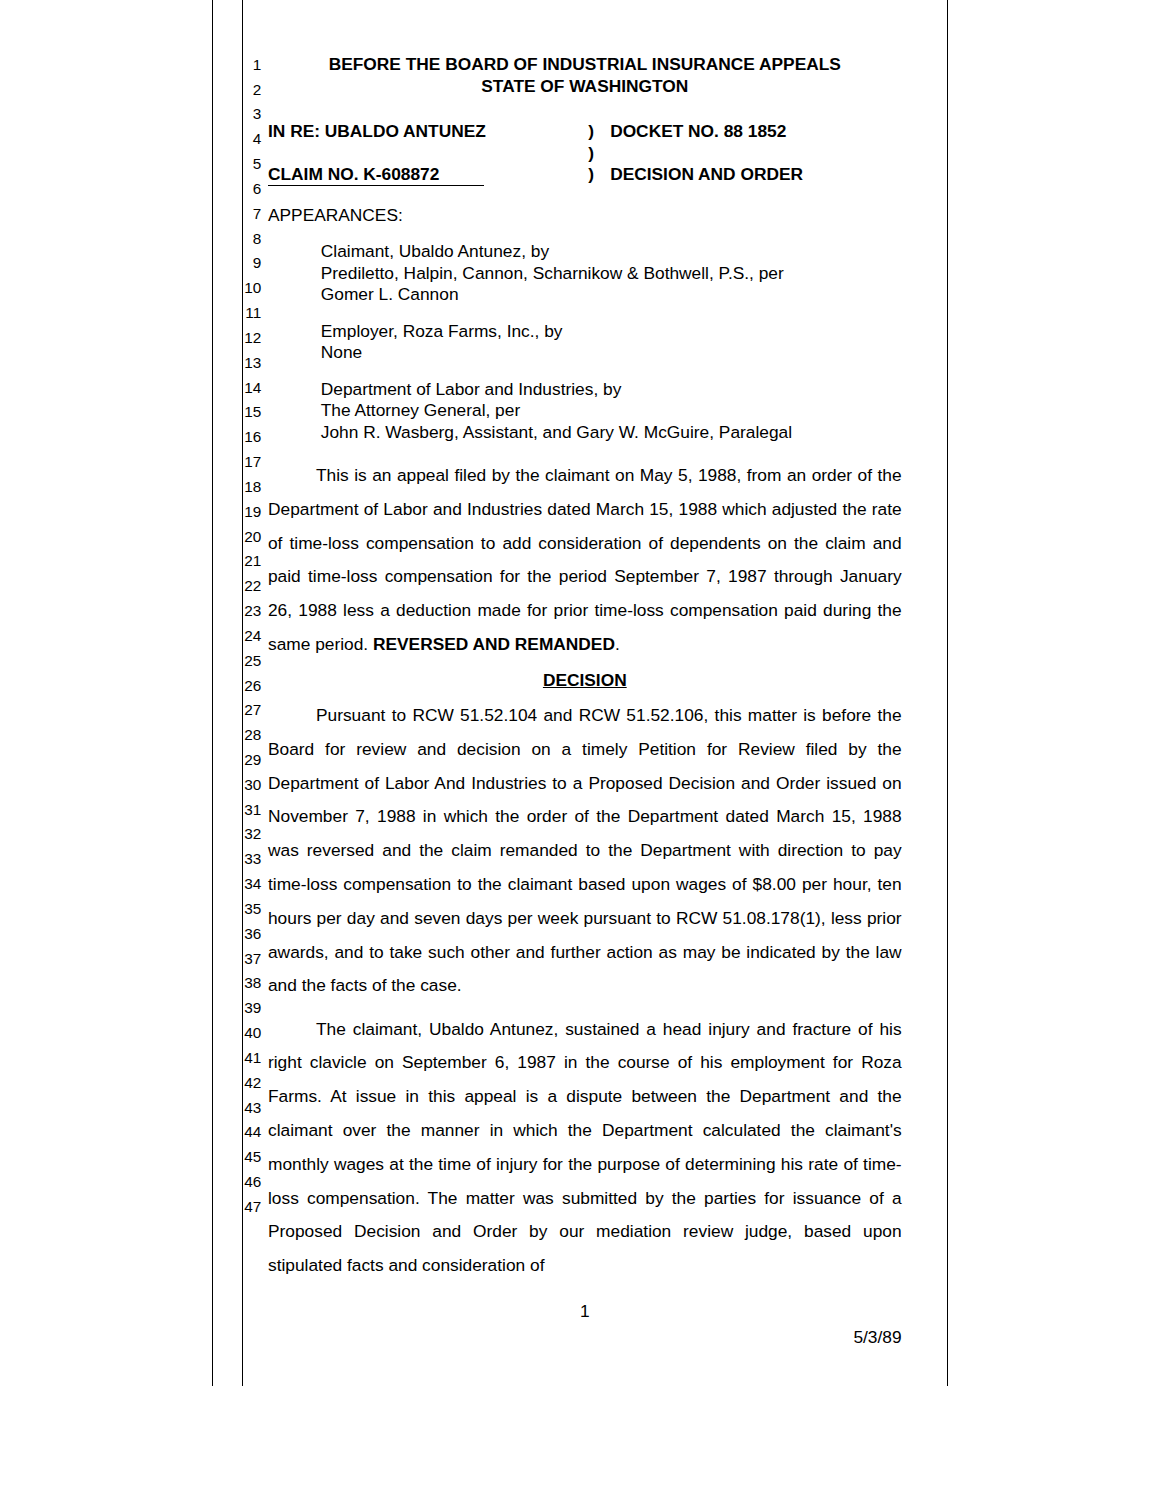12345 678910 1112131415 1617181920 2122232425 2627282930 3132333435 3637383940 4142434445 4647
BEFORE THE BOARD OF INDUSTRIAL INSURANCE APPEALS
STATE OF WASHINGTON
| IN RE: UBALDO ANTUNEZ | ) | DOCKET NO. 88 1852 |
| | ) | |
| CLAIM NO. K-608872 | ) | DECISION AND ORDER |
APPEARANCES:
Claimant, Ubaldo Antunez, by
Prediletto, Halpin, Cannon, Scharnikow & Bothwell, P.S., per
Gomer L. Cannon
Employer, Roza Farms, Inc., by
None
Department of Labor and Industries, by
The Attorney General, per
John R. Wasberg, Assistant, and Gary W. McGuire, Paralegal
This is an appeal filed by the claimant on May 5, 1988, from an order of the Department of Labor and Industries dated March 15, 1988 which adjusted the rate of time-loss compensation to add consideration of dependents on the claim and paid time-loss compensation for the period September 7, 1987 through January 26, 1988 less a deduction made for prior time-loss compensation paid during the same period. REVERSED AND REMANDED.
DECISION
Pursuant to RCW 51.52.104 and RCW 51.52.106, this matter is before the Board for review and decision on a timely Petition for Review filed by the Department of Labor And Industries to a Proposed Decision and Order issued on November 7, 1988 in which the order of the Department dated March 15, 1988 was reversed and the claim remanded to the Department with direction to pay time-loss compensation to the claimant based upon wages of $8.00 per hour, ten hours per day and seven days per week pursuant to RCW 51.08.178(1), less prior awards, and to take such other and further action as may be indicated by the law and the facts of the case.
The claimant, Ubaldo Antunez, sustained a head injury and fracture of his right clavicle on September 6, 1987 in the course of his employment for Roza Farms. At issue in this appeal is a dispute between the Department and the claimant over the manner in which the Department calculated the claimant's monthly wages at the time of injury for the purpose of determining his rate of time-loss compensation. The matter was submitted by the parties for issuance of a Proposed Decision and Order by our mediation review judge, based upon stipulated facts and consideration of
1
5/3/89